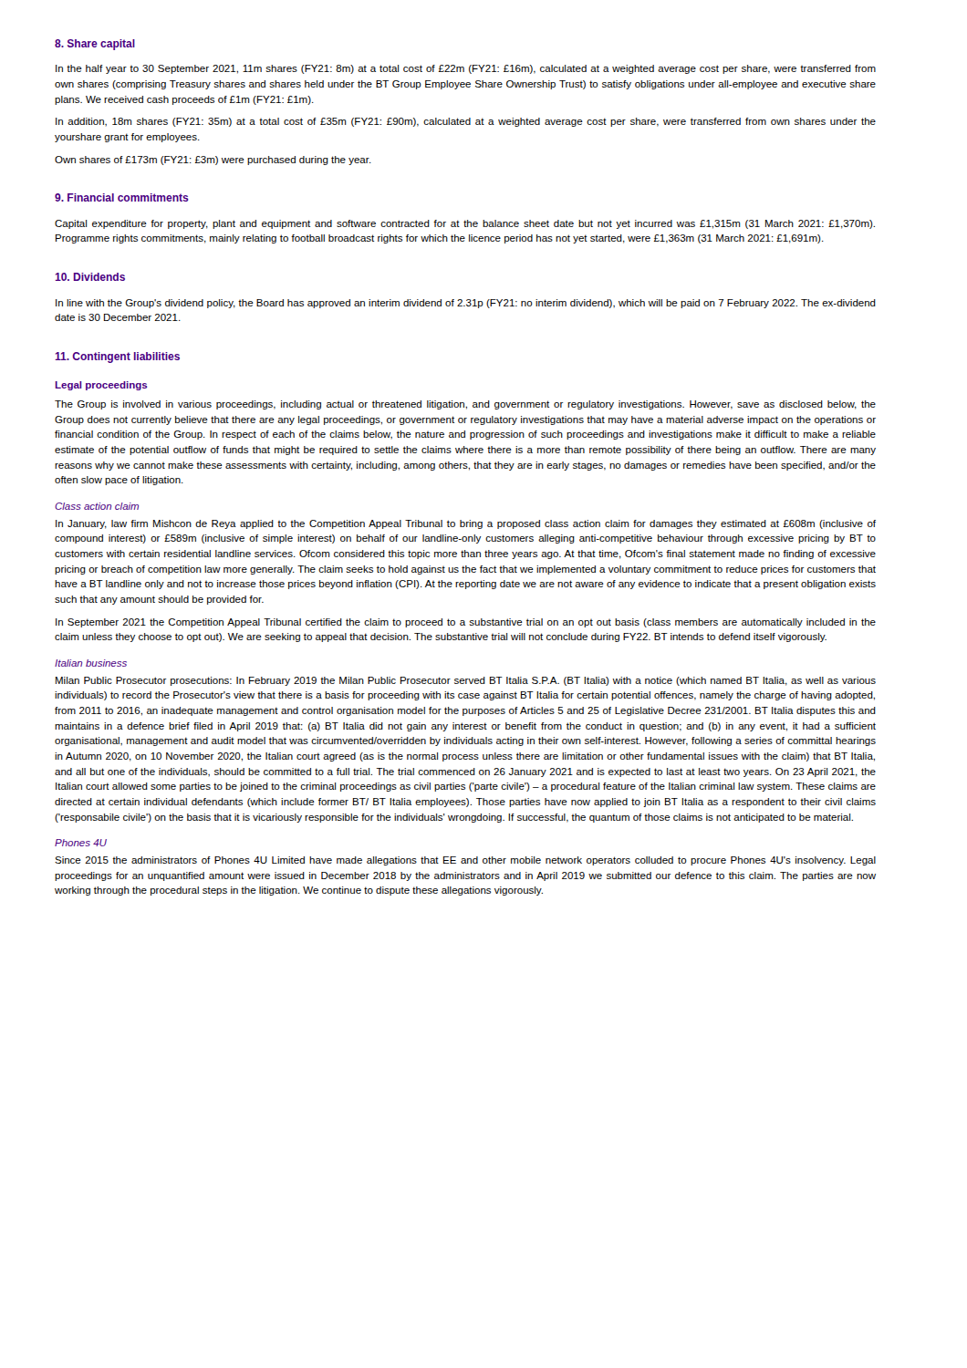8. Share capital
In the half year to 30 September 2021, 11m shares (FY21: 8m) at a total cost of £22m (FY21: £16m), calculated at a weighted average cost per share, were transferred from own shares (comprising Treasury shares and shares held under the BT Group Employee Share Ownership Trust) to satisfy obligations under all-employee and executive share plans. We received cash proceeds of £1m (FY21: £1m).
In addition, 18m shares (FY21: 35m) at a total cost of £35m (FY21: £90m), calculated at a weighted average cost per share, were transferred from own shares under the yourshare grant for employees.
Own shares of £173m (FY21: £3m) were purchased during the year.
9. Financial commitments
Capital expenditure for property, plant and equipment and software contracted for at the balance sheet date but not yet incurred was £1,315m (31 March 2021: £1,370m). Programme rights commitments, mainly relating to football broadcast rights for which the licence period has not yet started, were £1,363m (31 March 2021: £1,691m).
10. Dividends
In line with the Group's dividend policy, the Board has approved an interim dividend of 2.31p (FY21: no interim dividend), which will be paid on 7 February 2022. The ex-dividend date is 30 December 2021.
11. Contingent liabilities
Legal proceedings
The Group is involved in various proceedings, including actual or threatened litigation, and government or regulatory investigations. However, save as disclosed below, the Group does not currently believe that there are any legal proceedings, or government or regulatory investigations that may have a material adverse impact on the operations or financial condition of the Group. In respect of each of the claims below, the nature and progression of such proceedings and investigations make it difficult to make a reliable estimate of the potential outflow of funds that might be required to settle the claims where there is a more than remote possibility of there being an outflow. There are many reasons why we cannot make these assessments with certainty, including, among others, that they are in early stages, no damages or remedies have been specified, and/or the often slow pace of litigation.
Class action claim
In January, law firm Mishcon de Reya applied to the Competition Appeal Tribunal to bring a proposed class action claim for damages they estimated at £608m (inclusive of compound interest) or £589m (inclusive of simple interest) on behalf of our landline-only customers alleging anti-competitive behaviour through excessive pricing by BT to customers with certain residential landline services. Ofcom considered this topic more than three years ago. At that time, Ofcom's final statement made no finding of excessive pricing or breach of competition law more generally. The claim seeks to hold against us the fact that we implemented a voluntary commitment to reduce prices for customers that have a BT landline only and not to increase those prices beyond inflation (CPI). At the reporting date we are not aware of any evidence to indicate that a present obligation exists such that any amount should be provided for.
In September 2021 the Competition Appeal Tribunal certified the claim to proceed to a substantive trial on an opt out basis (class members are automatically included in the claim unless they choose to opt out). We are seeking to appeal that decision. The substantive trial will not conclude during FY22. BT intends to defend itself vigorously.
Italian business
Milan Public Prosecutor prosecutions: In February 2019 the Milan Public Prosecutor served BT Italia S.P.A. (BT Italia) with a notice (which named BT Italia, as well as various individuals) to record the Prosecutor's view that there is a basis for proceeding with its case against BT Italia for certain potential offences, namely the charge of having adopted, from 2011 to 2016, an inadequate management and control organisation model for the purposes of Articles 5 and 25 of Legislative Decree 231/2001. BT Italia disputes this and maintains in a defence brief filed in April 2019 that: (a) BT Italia did not gain any interest or benefit from the conduct in question; and (b) in any event, it had a sufficient organisational, management and audit model that was circumvented/overridden by individuals acting in their own self-interest. However, following a series of committal hearings in Autumn 2020, on 10 November 2020, the Italian court agreed (as is the normal process unless there are limitation or other fundamental issues with the claim) that BT Italia, and all but one of the individuals, should be committed to a full trial. The trial commenced on 26 January 2021 and is expected to last at least two years. On 23 April 2021, the Italian court allowed some parties to be joined to the criminal proceedings as civil parties ('parte civile') – a procedural feature of the Italian criminal law system. These claims are directed at certain individual defendants (which include former BT/ BT Italia employees). Those parties have now applied to join BT Italia as a respondent to their civil claims ('responsabile civile') on the basis that it is vicariously responsible for the individuals' wrongdoing. If successful, the quantum of those claims is not anticipated to be material.
Phones 4U
Since 2015 the administrators of Phones 4U Limited have made allegations that EE and other mobile network operators colluded to procure Phones 4U's insolvency. Legal proceedings for an unquantified amount were issued in December 2018 by the administrators and in April 2019 we submitted our defence to this claim. The parties are now working through the procedural steps in the litigation. We continue to dispute these allegations vigorously.